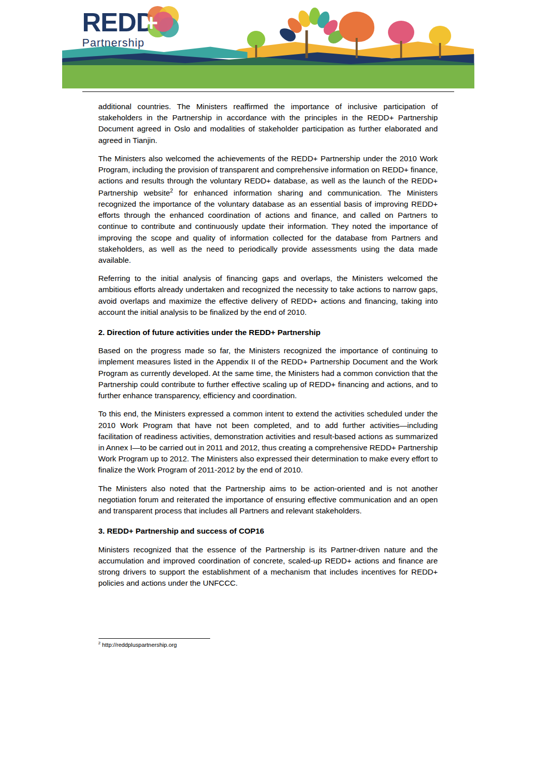REDD +
Partnership
additional countries. The Ministers reaffirmed the importance of inclusive participation of stakeholders in the Partnership in accordance with the principles in the REDD+ Partnership Document agreed in Oslo and modalities of stakeholder participation as further elaborated and agreed in Tianjin.
The Ministers also welcomed the achievements of the REDD+ Partnership under the 2010 Work Program, including the provision of transparent and comprehensive information on REDD+ finance, actions and results through the voluntary REDD+ database, as well as the launch of the REDD+ Partnership website2 for enhanced information sharing and communication. The Ministers recognized the importance of the voluntary database as an essential basis of improving REDD+ efforts through the enhanced coordination of actions and finance, and called on Partners to continue to contribute and continuously update their information. They noted the importance of improving the scope and quality of information collected for the database from Partners and stakeholders, as well as the need to periodically provide assessments using the data made available.
Referring to the initial analysis of financing gaps and overlaps, the Ministers welcomed the ambitious efforts already undertaken and recognized the necessity to take actions to narrow gaps, avoid overlaps and maximize the effective delivery of REDD+ actions and financing, taking into account the initial analysis to be finalized by the end of 2010.
2. Direction of future activities under the REDD+ Partnership
Based on the progress made so far, the Ministers recognized the importance of continuing to implement measures listed in the Appendix II of the REDD+ Partnership Document and the Work Program as currently developed. At the same time, the Ministers had a common conviction that the Partnership could contribute to further effective scaling up of REDD+ financing and actions, and to further enhance transparency, efficiency and coordination.
To this end, the Ministers expressed a common intent to extend the activities scheduled under the 2010 Work Program that have not been completed, and to add further activities—including facilitation of readiness activities, demonstration activities and result-based actions as summarized in Annex I—to be carried out in 2011 and 2012, thus creating a comprehensive REDD+ Partnership Work Program up to 2012. The Ministers also expressed their determination to make every effort to finalize the Work Program of 2011-2012 by the end of 2010.
The Ministers also noted that the Partnership aims to be action-oriented and is not another negotiation forum and reiterated the importance of ensuring effective communication and an open and transparent process that includes all Partners and relevant stakeholders.
3. REDD+ Partnership and success of COP16
Ministers recognized that the essence of the Partnership is its Partner-driven nature and the accumulation and improved coordination of concrete, scaled-up REDD+ actions and finance are strong drivers to support the establishment of a mechanism that includes incentives for REDD+ policies and actions under the UNFCCC.
2 http://reddpluspartnership.org